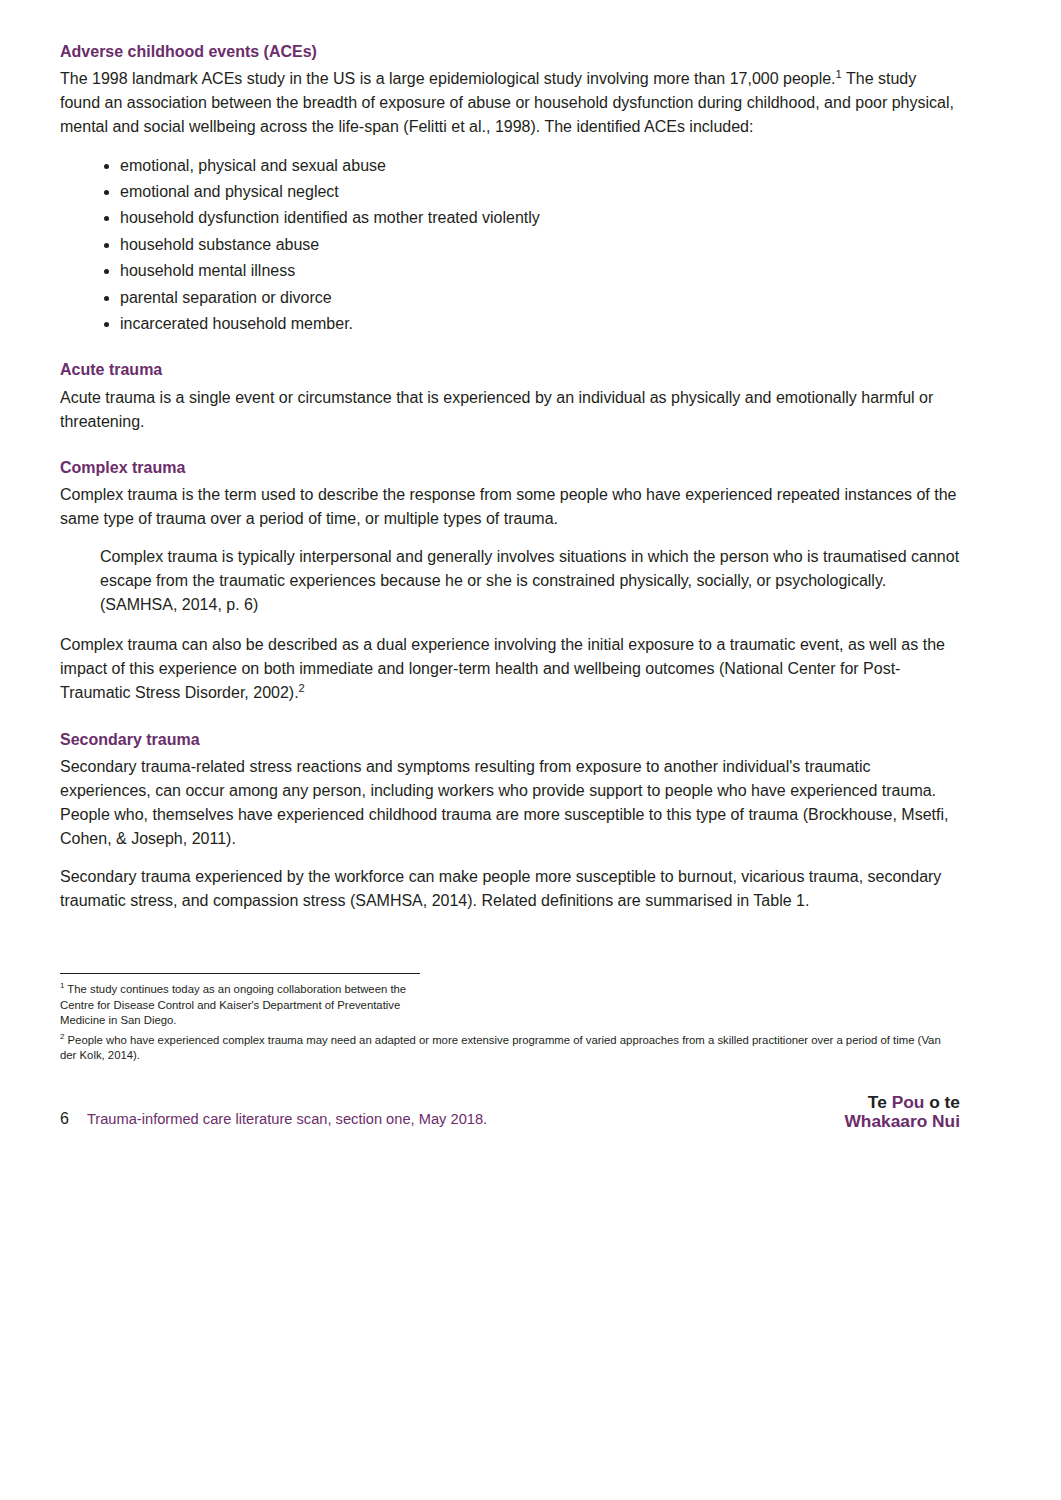Adverse childhood events (ACEs)
The 1998 landmark ACEs study in the US is a large epidemiological study involving more than 17,000 people.1 The study found an association between the breadth of exposure of abuse or household dysfunction during childhood, and poor physical, mental and social wellbeing across the life-span (Felitti et al., 1998). The identified ACEs included:
emotional, physical and sexual abuse
emotional and physical neglect
household dysfunction identified as mother treated violently
household substance abuse
household mental illness
parental separation or divorce
incarcerated household member.
Acute trauma
Acute trauma is a single event or circumstance that is experienced by an individual as physically and emotionally harmful or threatening.
Complex trauma
Complex trauma is the term used to describe the response from some people who have experienced repeated instances of the same type of trauma over a period of time, or multiple types of trauma.
Complex trauma is typically interpersonal and generally involves situations in which the person who is traumatised cannot escape from the traumatic experiences because he or she is constrained physically, socially, or psychologically. (SAMHSA, 2014, p. 6)
Complex trauma can also be described as a dual experience involving the initial exposure to a traumatic event, as well as the impact of this experience on both immediate and longer-term health and wellbeing outcomes (National Center for Post-Traumatic Stress Disorder, 2002).2
Secondary trauma
Secondary trauma-related stress reactions and symptoms resulting from exposure to another individual's traumatic experiences, can occur among any person, including workers who provide support to people who have experienced trauma. People who, themselves have experienced childhood trauma are more susceptible to this type of trauma (Brockhouse, Msetfi, Cohen, & Joseph, 2011).
Secondary trauma experienced by the workforce can make people more susceptible to burnout, vicarious trauma, secondary traumatic stress, and compassion stress (SAMHSA, 2014). Related definitions are summarised in Table 1.
1 The study continues today as an ongoing collaboration between the Centre for Disease Control and Kaiser's Department of Preventative Medicine in San Diego.
2 People who have experienced complex trauma may need an adapted or more extensive programme of varied approaches from a skilled practitioner over a period of time (Van der Kolk, 2014).
6 Trauma-informed care literature scan, section one, May 2018.
Te Pou o te
Whakaaro Nui